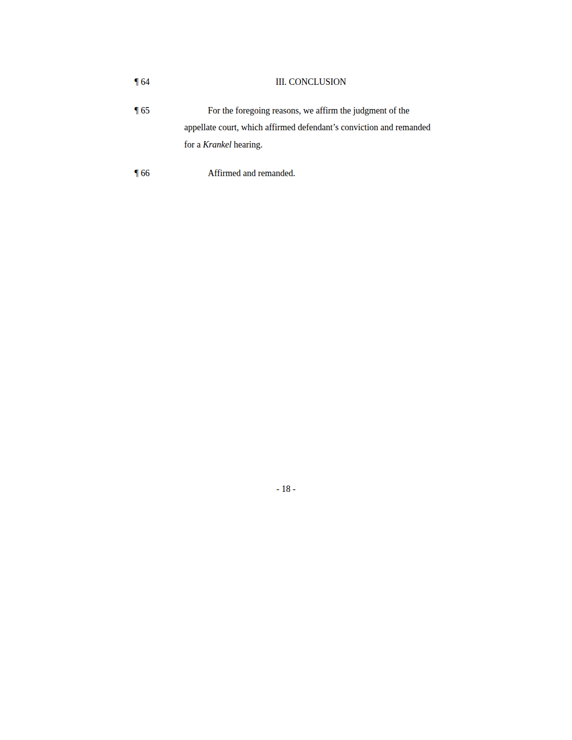¶ 64
III. Conclusion
¶ 65
For the foregoing reasons, we affirm the judgment of the appellate court, which affirmed defendant’s conviction and remanded for a Krankel hearing.
¶ 66
Affirmed and remanded.
- 18 -